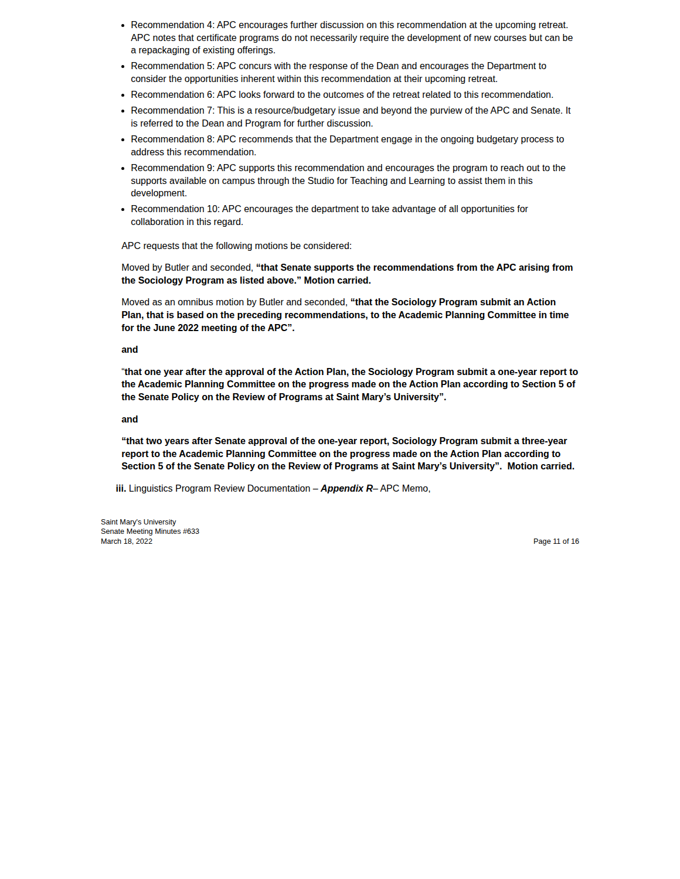Recommendation 4: APC encourages further discussion on this recommendation at the upcoming retreat. APC notes that certificate programs do not necessarily require the development of new courses but can be a repackaging of existing offerings.
Recommendation 5: APC concurs with the response of the Dean and encourages the Department to consider the opportunities inherent within this recommendation at their upcoming retreat.
Recommendation 6: APC looks forward to the outcomes of the retreat related to this recommendation.
Recommendation 7: This is a resource/budgetary issue and beyond the purview of the APC and Senate. It is referred to the Dean and Program for further discussion.
Recommendation 8: APC recommends that the Department engage in the ongoing budgetary process to address this recommendation.
Recommendation 9: APC supports this recommendation and encourages the program to reach out to the supports available on campus through the Studio for Teaching and Learning to assist them in this development.
Recommendation 10: APC encourages the department to take advantage of all opportunities for collaboration in this regard.
APC requests that the following motions be considered:
Moved by Butler and seconded, “that Senate supports the recommendations from the APC arising from the Sociology Program as listed above.” Motion carried.
Moved as an omnibus motion by Butler and seconded, “that the Sociology Program submit an Action Plan, that is based on the preceding recommendations, to the Academic Planning Committee in time for the June 2022 meeting of the APC”.
and
“that one year after the approval of the Action Plan, the Sociology Program submit a one-year report to the Academic Planning Committee on the progress made on the Action Plan according to Section 5 of the Senate Policy on the Review of Programs at Saint Mary’s University”.
and
“that two years after Senate approval of the one-year report, Sociology Program submit a three-year report to the Academic Planning Committee on the progress made on the Action Plan according to Section 5 of the Senate Policy on the Review of Programs at Saint Mary’s University”. Motion carried.
iii. Linguistics Program Review Documentation – Appendix R– APC Memo,
Saint Mary's University
Senate Meeting Minutes #633
March 18, 2022
Page 11 of 16